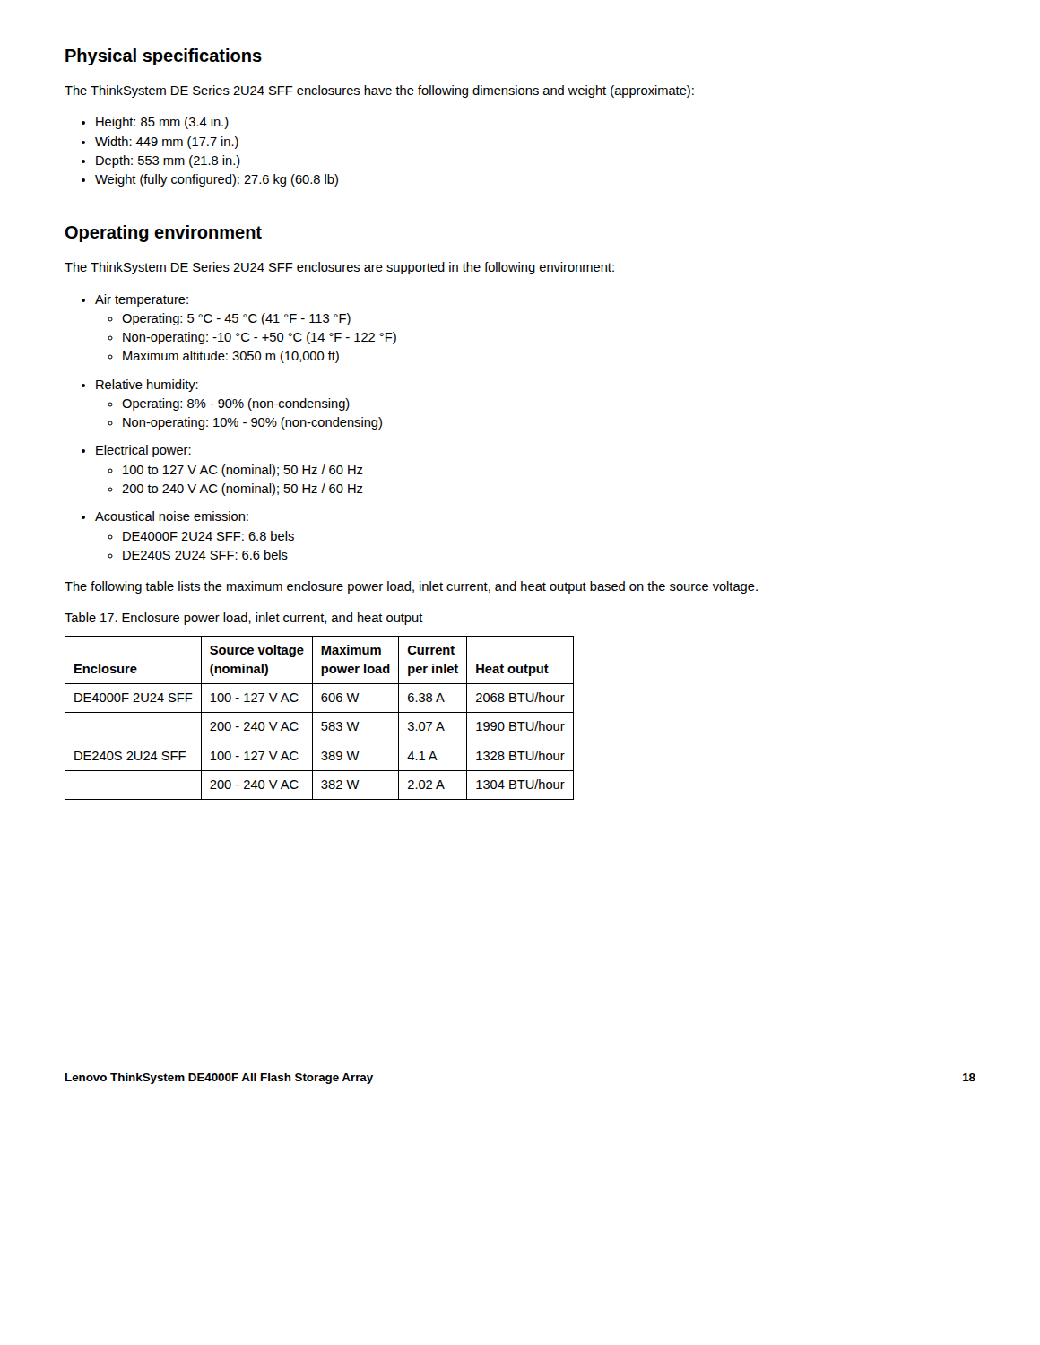Physical specifications
The ThinkSystem DE Series 2U24 SFF enclosures have the following dimensions and weight (approximate):
Height: 85 mm (3.4 in.)
Width: 449 mm (17.7 in.)
Depth: 553 mm (21.8 in.)
Weight (fully configured): 27.6 kg (60.8 lb)
Operating environment
The ThinkSystem DE Series 2U24 SFF enclosures are supported in the following environment:
Air temperature:
Operating: 5 °C - 45 °C (41 °F - 113 °F)
Non-operating: -10 °C - +50 °C (14 °F - 122 °F)
Maximum altitude: 3050 m (10,000 ft)
Relative humidity:
Operating: 8% - 90% (non-condensing)
Non-operating: 10% - 90% (non-condensing)
Electrical power:
100 to 127 V AC (nominal); 50 Hz / 60 Hz
200 to 240 V AC (nominal); 50 Hz / 60 Hz
Acoustical noise emission:
DE4000F 2U24 SFF: 6.8 bels
DE240S 2U24 SFF: 6.6 bels
The following table lists the maximum enclosure power load, inlet current, and heat output based on the source voltage.
Table 17. Enclosure power load, inlet current, and heat output
| Enclosure | Source voltage (nominal) | Maximum power load | Current per inlet | Heat output |
| --- | --- | --- | --- | --- |
| DE4000F 2U24 SFF | 100 - 127 V AC | 606 W | 6.38 A | 2068 BTU/hour |
| | 200 - 240 V AC | 583 W | 3.07 A | 1990 BTU/hour |
| DE240S 2U24 SFF | 100 - 127 V AC | 389 W | 4.1 A | 1328 BTU/hour |
| | 200 - 240 V AC | 382 W | 2.02 A | 1304 BTU/hour |
Lenovo ThinkSystem DE4000F All Flash Storage Array 18